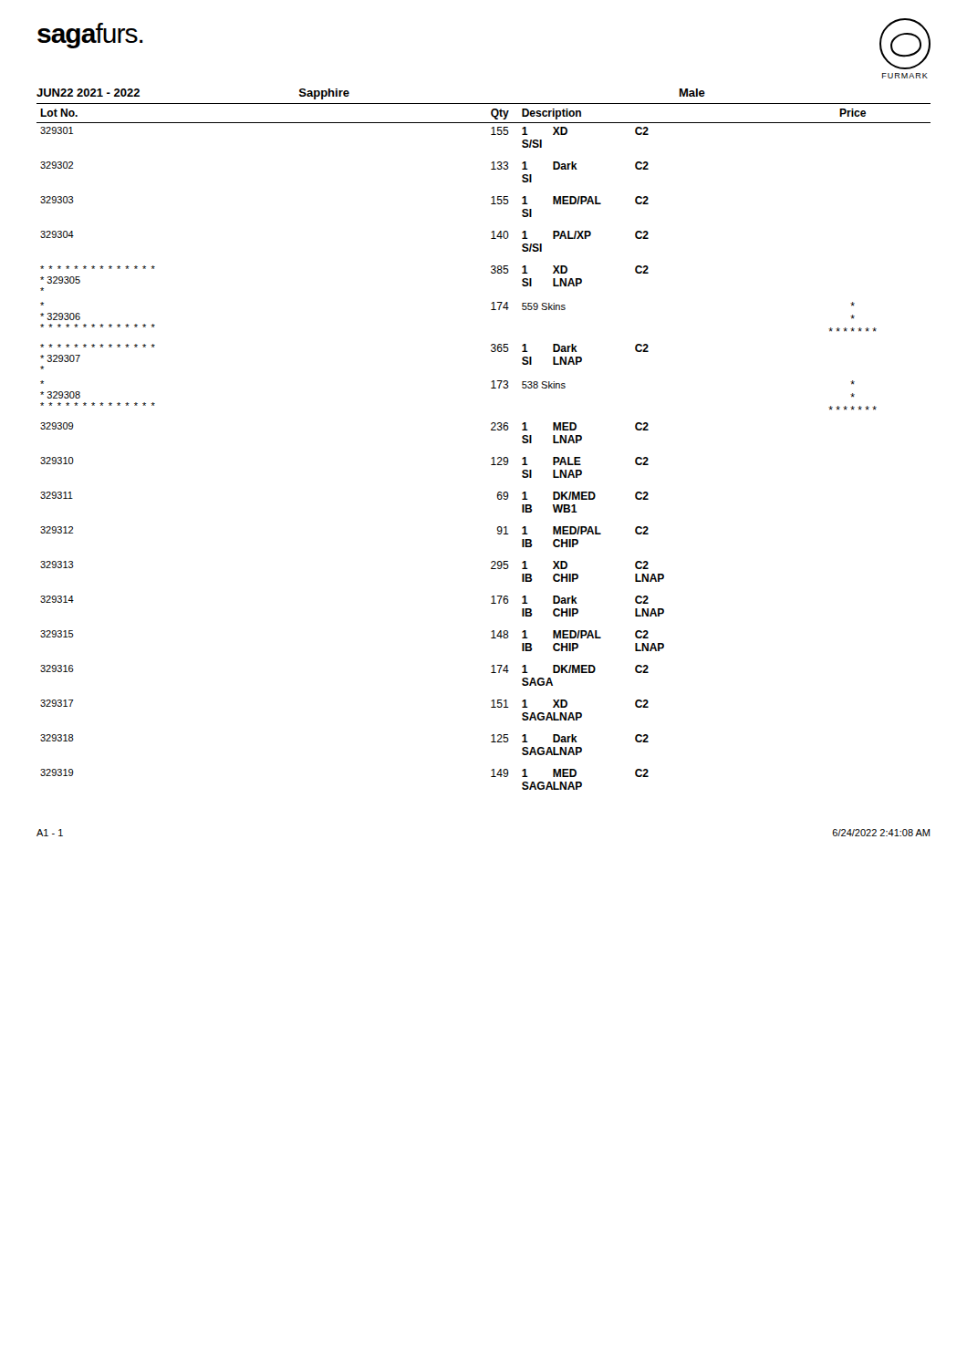sagafurs.
FURMARK
JUN22 2021 - 2022
Sapphire
Male
| Lot No. | Qty | Description | Price | |
| --- | --- | --- | --- | --- |
| 329301 | 155 | 1 XD C2 S/SI | | |
| 329302 | 133 | 1 Dark C2 SI | | |
| 329303 | 155 | 1 MED/PAL C2 SI | | |
| 329304 | 140 | 1 PAL/XP C2 S/SI | | |
| * * * * * * * * * * * * * * * 329305 * | 385 | 1 XD C2 SI LNAP | | |
| * * 329306 * * * * * * * * * * * * * * | 174 | 559 Skins | * * * * * * * * * | |
| * * * * * * * * * * * * * * * 329307 * | 365 | 1 Dark C2 SI LNAP | | |
| * * 329308 * * * * * * * * * * * * * * | 173 | 538 Skins | * * * * * * * * * | |
| 329309 | 236 | 1 MED C2 SI LNAP | | |
| 329310 | 129 | 1 PALE C2 SI LNAP | | |
| 329311 | 69 | 1 DK/MED C2 IB WB1 | | |
| 329312 | 91 | 1 MED/PAL C2 IB CHIP | | |
| 329313 | 295 | 1 XD C2 IB CHIP LNAP | | |
| 329314 | 176 | 1 Dark C2 IB CHIP LNAP | | |
| 329315 | 148 | 1 MED/PAL C2 IB CHIP LNAP | | |
| 329316 | 174 | 1 DK/MED C2 SAGA | | |
| 329317 | 151 | 1 XD C2 SAGA LNAP | | |
| 329318 | 125 | 1 Dark C2 SAGA LNAP | | |
| 329319 | 149 | 1 MED C2 SAGA LNAP | | |
A1 - 1
6/24/2022 2:41:08 AM